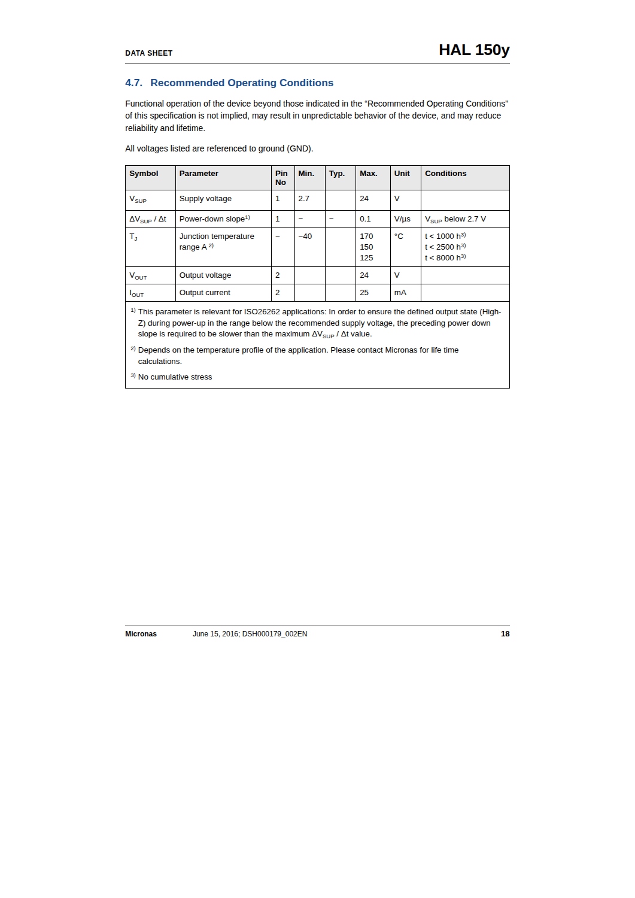DATA SHEET
HAL 150y
4.7. Recommended Operating Conditions
Functional operation of the device beyond those indicated in the “Recommended Operating Conditions” of this specification is not implied, may result in unpredictable behavior of the device, and may reduce reliability and lifetime.
All voltages listed are referenced to ground (GND).
| Symbol | Parameter | Pin No | Min. | Typ. | Max. | Unit | Conditions |
| --- | --- | --- | --- | --- | --- | --- | --- |
| V SUP | Supply voltage | 1 | 2.7 | | 24 | V | |
| ΔV SUP / Δt | Power-down slope 1) | 1 | − | − | 0.1 | V/µs | V SUP below 2.7 V |
| T J | Junction temperature range A 2) | − | −40 | | 170 150 125 | °C | t < 1000 h 3) t < 2500 h 3) t < 8000 h 3) |
| V OUT | Output voltage | 2 | | | 24 | V | |
| I OUT | Output current | 2 | | | 25 | mA | |
1)
This parameter is relevant for ISO26262 applications: In order to ensure the defined output state (High-Z) during power-up in the range below the recommended supply voltage, the preceding power down slope is required to be slower than the maximum ΔVSUP / Δt value.
2)
Depends on the temperature profile of the application. Please contact Micronas for life time calculations.
3)
No cumulative stress
Micronas
June 15, 2016; DSH000179_002EN
18